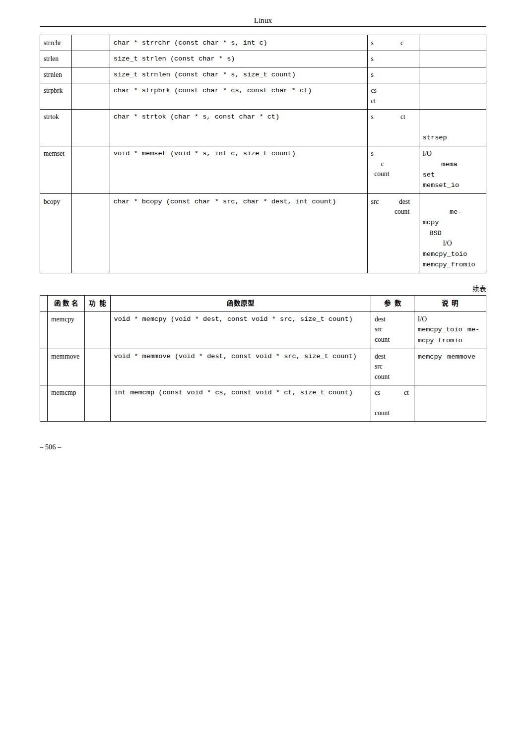Linux
| strrchr | | char * strrchr (const char * s, int c) | s c | |
| strlen | | size_t strlen (const char * s) | s | |
| strnlen | | size_t strnlen (const char * s, size_t count) | s | |
| strpbrk | | char * strpbrk (const char * cs, const char * ct) | cs ct | |
| strtok | | char * strtok (char * s, const char * ct) | s ct | strsep |
| memset | | void * memset (void * s, int c, size_t count) | s c count | I/O mema set memset_io |
| bcopy | | char * bcopy (const char * src, char * dest, int count) | src dest count | me- mcpy BSD I/O memcpy_toio memcpy_fromio |
续表
| | 函 数 名 | 功 能 | 函数原型 | 参 数 | 说 明 |
| --- | --- | --- | --- | --- | --- |
| | memcpy | | void * memcpy (void * dest, const void * src, size_t count) | dest src count | I/O memcpy_toio me- mcpy_fromio |
| | memmove | | void * memmove (void * dest, const void * src, size_t count) | dest src count | memcpy memmove |
| | memcmp | | int memcmp (const void * cs, const void * ct, size_t count) | cs ct count | |
– 506 –